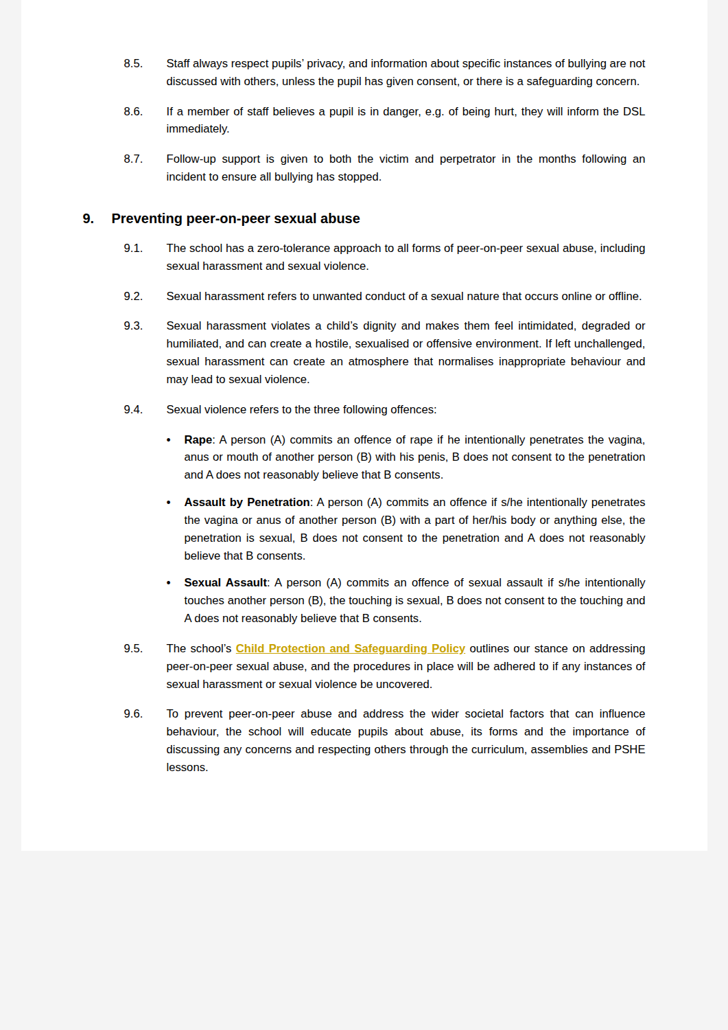8.5. Staff always respect pupils’ privacy, and information about specific instances of bullying are not discussed with others, unless the pupil has given consent, or there is a safeguarding concern.
8.6. If a member of staff believes a pupil is in danger, e.g. of being hurt, they will inform the DSL immediately.
8.7. Follow-up support is given to both the victim and perpetrator in the months following an incident to ensure all bullying has stopped.
9. Preventing peer-on-peer sexual abuse
9.1. The school has a zero-tolerance approach to all forms of peer-on-peer sexual abuse, including sexual harassment and sexual violence.
9.2. Sexual harassment refers to unwanted conduct of a sexual nature that occurs online or offline.
9.3. Sexual harassment violates a child’s dignity and makes them feel intimidated, degraded or humiliated, and can create a hostile, sexualised or offensive environment. If left unchallenged, sexual harassment can create an atmosphere that normalises inappropriate behaviour and may lead to sexual violence.
9.4. Sexual violence refers to the three following offences:
Rape: A person (A) commits an offence of rape if he intentionally penetrates the vagina, anus or mouth of another person (B) with his penis, B does not consent to the penetration and A does not reasonably believe that B consents.
Assault by Penetration: A person (A) commits an offence if s/he intentionally penetrates the vagina or anus of another person (B) with a part of her/his body or anything else, the penetration is sexual, B does not consent to the penetration and A does not reasonably believe that B consents.
Sexual Assault: A person (A) commits an offence of sexual assault if s/he intentionally touches another person (B), the touching is sexual, B does not consent to the touching and A does not reasonably believe that B consents.
9.5. The school’s Child Protection and Safeguarding Policy outlines our stance on addressing peer-on-peer sexual abuse, and the procedures in place will be adhered to if any instances of sexual harassment or sexual violence be uncovered.
9.6. To prevent peer-on-peer abuse and address the wider societal factors that can influence behaviour, the school will educate pupils about abuse, its forms and the importance of discussing any concerns and respecting others through the curriculum, assemblies and PSHE lessons.